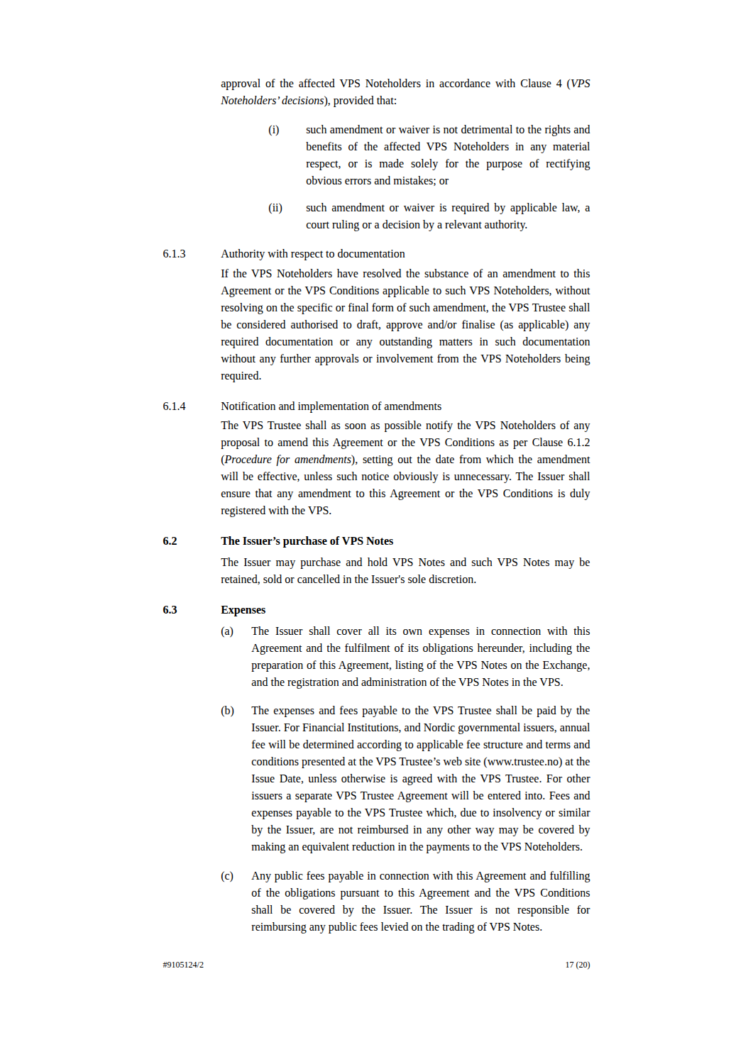approval of the affected VPS Noteholders in accordance with Clause 4 (VPS Noteholders’ decisions), provided that:
(i) such amendment or waiver is not detrimental to the rights and benefits of the affected VPS Noteholders in any material respect, or is made solely for the purpose of rectifying obvious errors and mistakes; or
(ii) such amendment or waiver is required by applicable law, a court ruling or a decision by a relevant authority.
6.1.3 Authority with respect to documentation
If the VPS Noteholders have resolved the substance of an amendment to this Agreement or the VPS Conditions applicable to such VPS Noteholders, without resolving on the specific or final form of such amendment, the VPS Trustee shall be considered authorised to draft, approve and/or finalise (as applicable) any required documentation or any outstanding matters in such documentation without any further approvals or involvement from the VPS Noteholders being required.
6.1.4 Notification and implementation of amendments
The VPS Trustee shall as soon as possible notify the VPS Noteholders of any proposal to amend this Agreement or the VPS Conditions as per Clause 6.1.2 (Procedure for amendments), setting out the date from which the amendment will be effective, unless such notice obviously is unnecessary. The Issuer shall ensure that any amendment to this Agreement or the VPS Conditions is duly registered with the VPS.
6.2 The Issuer’s purchase of VPS Notes
The Issuer may purchase and hold VPS Notes and such VPS Notes may be retained, sold or cancelled in the Issuer's sole discretion.
6.3 Expenses
(a) The Issuer shall cover all its own expenses in connection with this Agreement and the fulfilment of its obligations hereunder, including the preparation of this Agreement, listing of the VPS Notes on the Exchange, and the registration and administration of the VPS Notes in the VPS.
(b) The expenses and fees payable to the VPS Trustee shall be paid by the Issuer. For Financial Institutions, and Nordic governmental issuers, annual fee will be determined according to applicable fee structure and terms and conditions presented at the VPS Trustee’s web site (www.trustee.no) at the Issue Date, unless otherwise is agreed with the VPS Trustee. For other issuers a separate VPS Trustee Agreement will be entered into. Fees and expenses payable to the VPS Trustee which, due to insolvency or similar by the Issuer, are not reimbursed in any other way may be covered by making an equivalent reduction in the payments to the VPS Noteholders.
(c) Any public fees payable in connection with this Agreement and fulfilling of the obligations pursuant to this Agreement and the VPS Conditions shall be covered by the Issuer. The Issuer is not responsible for reimbursing any public fees levied on the trading of VPS Notes.
#9105124/2 17 (20)